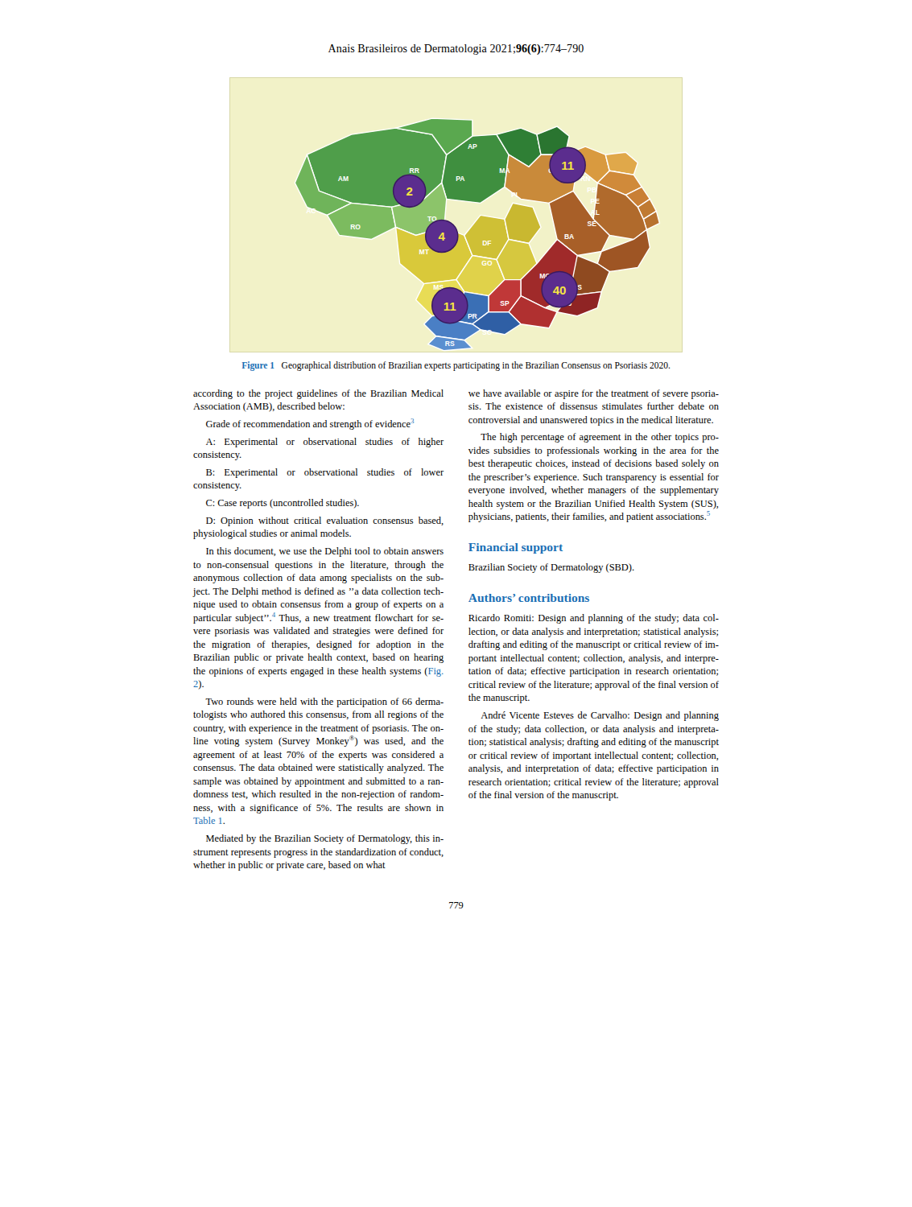Anais Brasileiros de Dermatologia 2021;96(6):774–790
RR AP AM PA AC RO TO MA CE PI RN PB PE AL SE BA MT DF GO MG ES RJ MS SP PR SC RS 2 4 11 40 11
Figure 1 Geographical distribution of Brazilian experts participating in the Brazilian Consensus on Psoriasis 2020.
according to the project guidelines of the Brazilian Medical Association (AMB), described below:
Grade of recommendation and strength of evidence3
A: Experimental or observational studies of higher consistency.
B: Experimental or observational studies of lower consistency.
C: Case reports (uncontrolled studies).
D: Opinion without critical evaluation consensus based, physiological studies or animal models.
In this document, we use the Delphi tool to obtain answers to non-consensual questions in the literature, through the anonymous collection of data among specialists on the subject. The Delphi method is defined as ’’a data collection technique used to obtain consensus from a group of experts on a particular subject’’.4 Thus, a new treatment flowchart for severe psoriasis was validated and strategies were defined for the migration of therapies, designed for adoption in the Brazilian public or private health context, based on hearing the opinions of experts engaged in these health systems (Fig. 2).
Two rounds were held with the participation of 66 dermatologists who authored this consensus, from all regions of the country, with experience in the treatment of psoriasis. The online voting system (Survey Monkey®) was used, and the agreement of at least 70% of the experts was considered a consensus. The data obtained were statistically analyzed. The sample was obtained by appointment and submitted to a randomness test, which resulted in the non-rejection of randomness, with a significance of 5%. The results are shown in Table 1.
Mediated by the Brazilian Society of Dermatology, this instrument represents progress in the standardization of conduct, whether in public or private care, based on what
we have available or aspire for the treatment of severe psoriasis. The existence of dissensus stimulates further debate on controversial and unanswered topics in the medical literature.
The high percentage of agreement in the other topics provides subsidies to professionals working in the area for the best therapeutic choices, instead of decisions based solely on the prescriber’s experience. Such transparency is essential for everyone involved, whether managers of the supplementary health system or the Brazilian Unified Health System (SUS), physicians, patients, their families, and patient associations.5
Financial support
Brazilian Society of Dermatology (SBD).
Authors’ contributions
Ricardo Romiti: Design and planning of the study; data collection, or data analysis and interpretation; statistical analysis; drafting and editing of the manuscript or critical review of important intellectual content; collection, analysis, and interpretation of data; effective participation in research orientation; critical review of the literature; approval of the final version of the manuscript.
André Vicente Esteves de Carvalho: Design and planning of the study; data collection, or data analysis and interpretation; statistical analysis; drafting and editing of the manuscript or critical review of important intellectual content; collection, analysis, and interpretation of data; effective participation in research orientation; critical review of the literature; approval of the final version of the manuscript.
779